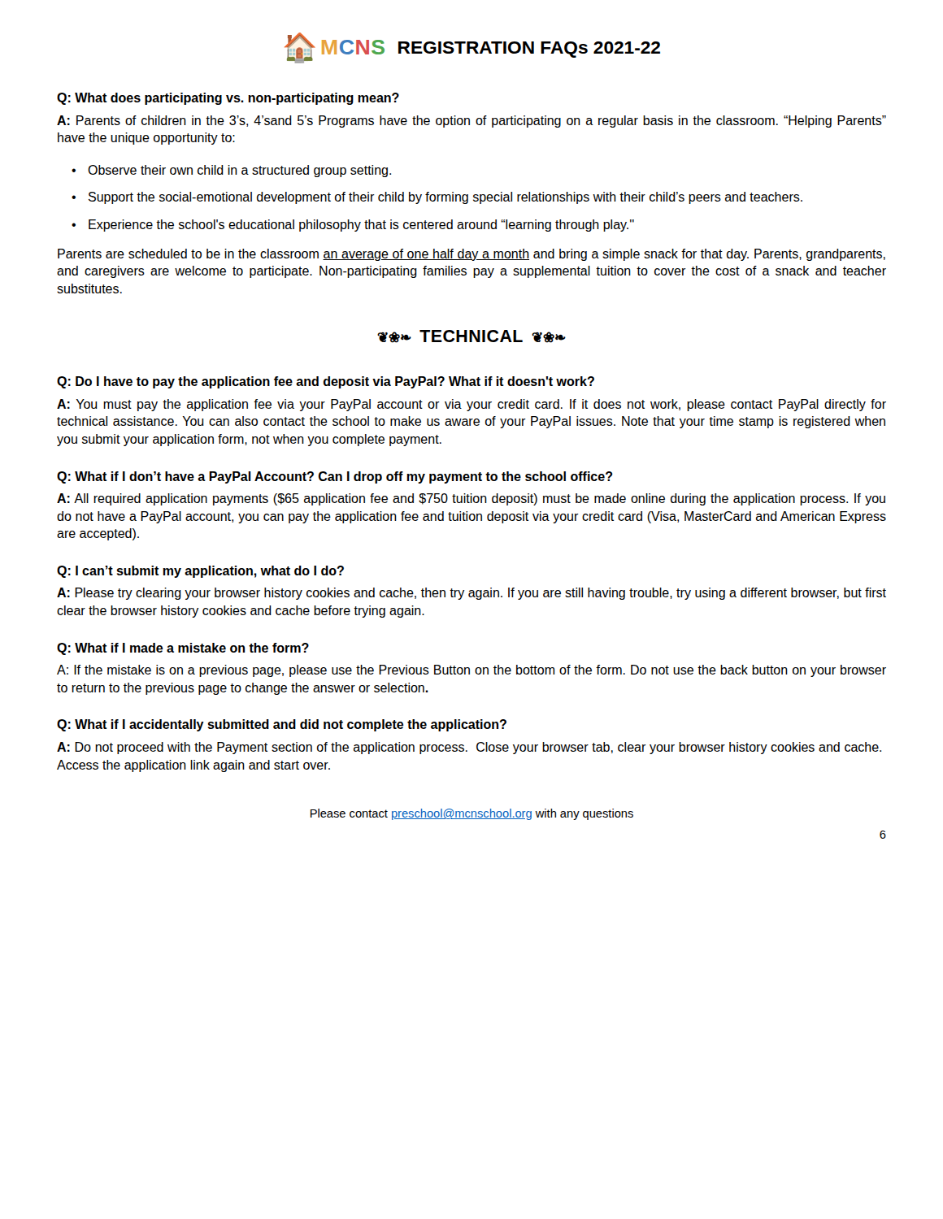🏠 MCNS
REGISTRATION FAQs 2021-22
Q: What does participating vs. non-participating mean?
A: Parents of children in the 3’s, 4’sand 5’s Programs have the option of participating on a regular basis in the classroom. “Helping Parents” have the unique opportunity to:
Observe their own child in a structured group setting.
Support the social-emotional development of their child by forming special relationships with their child’s peers and teachers.
Experience the school's educational philosophy that is centered around “learning through play.''
Parents are scheduled to be in the classroom an average of one half day a month and bring a simple snack for that day. Parents, grandparents, and caregivers are welcome to participate. Non-participating families pay a supplemental tuition to cover the cost of a snack and teacher substitutes.
❦❀❧TECHNICAL❦❀❧
Q: Do I have to pay the application fee and deposit via PayPal? What if it doesn't work?
A: You must pay the application fee via your PayPal account or via your credit card. If it does not work, please contact PayPal directly for technical assistance. You can also contact the school to make us aware of your PayPal issues. Note that your time stamp is registered when you submit your application form, not when you complete payment.
Q: What if I don’t have a PayPal Account? Can I drop off my payment to the school office?
A: All required application payments ($65 application fee and $750 tuition deposit) must be made online during the application process. If you do not have a PayPal account, you can pay the application fee and tuition deposit via your credit card (Visa, MasterCard and American Express are accepted).
Q: I can’t submit my application, what do I do?
A: Please try clearing your browser history cookies and cache, then try again. If you are still having trouble, try using a different browser, but first clear the browser history cookies and cache before trying again.
Q: What if I made a mistake on the form?
A: If the mistake is on a previous page, please use the Previous Button on the bottom of the form. Do not use the back button on your browser to return to the previous page to change the answer or selection.
Q: What if I accidentally submitted and did not complete the application?
A: Do not proceed with the Payment section of the application process. Close your browser tab, clear your browser history cookies and cache. Access the application link again and start over.
Please contact preschool@mcnschool.org with any questions
6